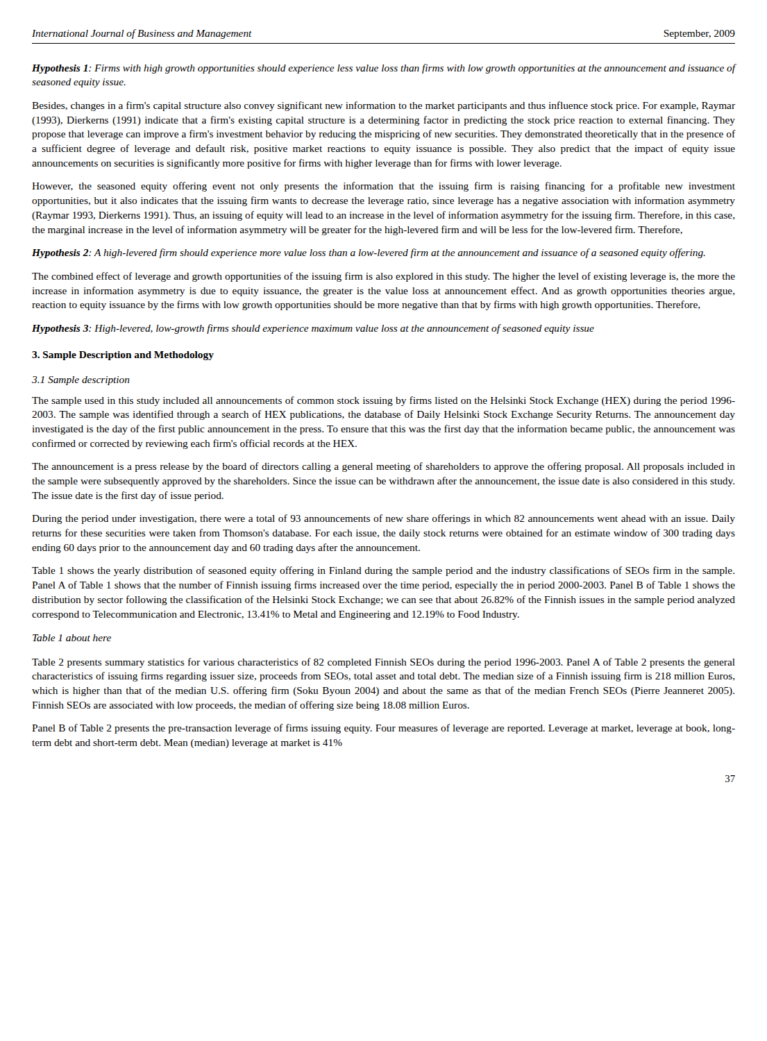International Journal of Business and Management September, 2009
Hypothesis 1: Firms with high growth opportunities should experience less value loss than firms with low growth opportunities at the announcement and issuance of seasoned equity issue.
Besides, changes in a firm's capital structure also convey significant new information to the market participants and thus influence stock price. For example, Raymar (1993), Dierkerns (1991) indicate that a firm's existing capital structure is a determining factor in predicting the stock price reaction to external financing. They propose that leverage can improve a firm's investment behavior by reducing the mispricing of new securities. They demonstrated theoretically that in the presence of a sufficient degree of leverage and default risk, positive market reactions to equity issuance is possible. They also predict that the impact of equity issue announcements on securities is significantly more positive for firms with higher leverage than for firms with lower leverage.
However, the seasoned equity offering event not only presents the information that the issuing firm is raising financing for a profitable new investment opportunities, but it also indicates that the issuing firm wants to decrease the leverage ratio, since leverage has a negative association with information asymmetry (Raymar 1993, Dierkerns 1991). Thus, an issuing of equity will lead to an increase in the level of information asymmetry for the issuing firm. Therefore, in this case, the marginal increase in the level of information asymmetry will be greater for the high-levered firm and will be less for the low-levered firm. Therefore,
Hypothesis 2: A high-levered firm should experience more value loss than a low-levered firm at the announcement and issuance of a seasoned equity offering.
The combined effect of leverage and growth opportunities of the issuing firm is also explored in this study. The higher the level of existing leverage is, the more the increase in information asymmetry is due to equity issuance, the greater is the value loss at announcement effect. And as growth opportunities theories argue, reaction to equity issuance by the firms with low growth opportunities should be more negative than that by firms with high growth opportunities. Therefore,
Hypothesis 3: High-levered, low-growth firms should experience maximum value loss at the announcement of seasoned equity issue
3. Sample Description and Methodology
3.1 Sample description
The sample used in this study included all announcements of common stock issuing by firms listed on the Helsinki Stock Exchange (HEX) during the period 1996-2003. The sample was identified through a search of HEX publications, the database of Daily Helsinki Stock Exchange Security Returns. The announcement day investigated is the day of the first public announcement in the press. To ensure that this was the first day that the information became public, the announcement was confirmed or corrected by reviewing each firm's official records at the HEX.
The announcement is a press release by the board of directors calling a general meeting of shareholders to approve the offering proposal. All proposals included in the sample were subsequently approved by the shareholders. Since the issue can be withdrawn after the announcement, the issue date is also considered in this study. The issue date is the first day of issue period.
During the period under investigation, there were a total of 93 announcements of new share offerings in which 82 announcements went ahead with an issue. Daily returns for these securities were taken from Thomson's database. For each issue, the daily stock returns were obtained for an estimate window of 300 trading days ending 60 days prior to the announcement day and 60 trading days after the announcement.
Table 1 shows the yearly distribution of seasoned equity offering in Finland during the sample period and the industry classifications of SEOs firm in the sample. Panel A of Table 1 shows that the number of Finnish issuing firms increased over the time period, especially the in period 2000-2003. Panel B of Table 1 shows the distribution by sector following the classification of the Helsinki Stock Exchange; we can see that about 26.82% of the Finnish issues in the sample period analyzed correspond to Telecommunication and Electronic, 13.41% to Metal and Engineering and 12.19% to Food Industry.
Table 1 about here
Table 2 presents summary statistics for various characteristics of 82 completed Finnish SEOs during the period 1996-2003. Panel A of Table 2 presents the general characteristics of issuing firms regarding issuer size, proceeds from SEOs, total asset and total debt. The median size of a Finnish issuing firm is 218 million Euros, which is higher than that of the median U.S. offering firm (Soku Byoun 2004) and about the same as that of the median French SEOs (Pierre Jeanneret 2005). Finnish SEOs are associated with low proceeds, the median of offering size being 18.08 million Euros.
Panel B of Table 2 presents the pre-transaction leverage of firms issuing equity. Four measures of leverage are reported. Leverage at market, leverage at book, long-term debt and short-term debt. Mean (median) leverage at market is 41%
37